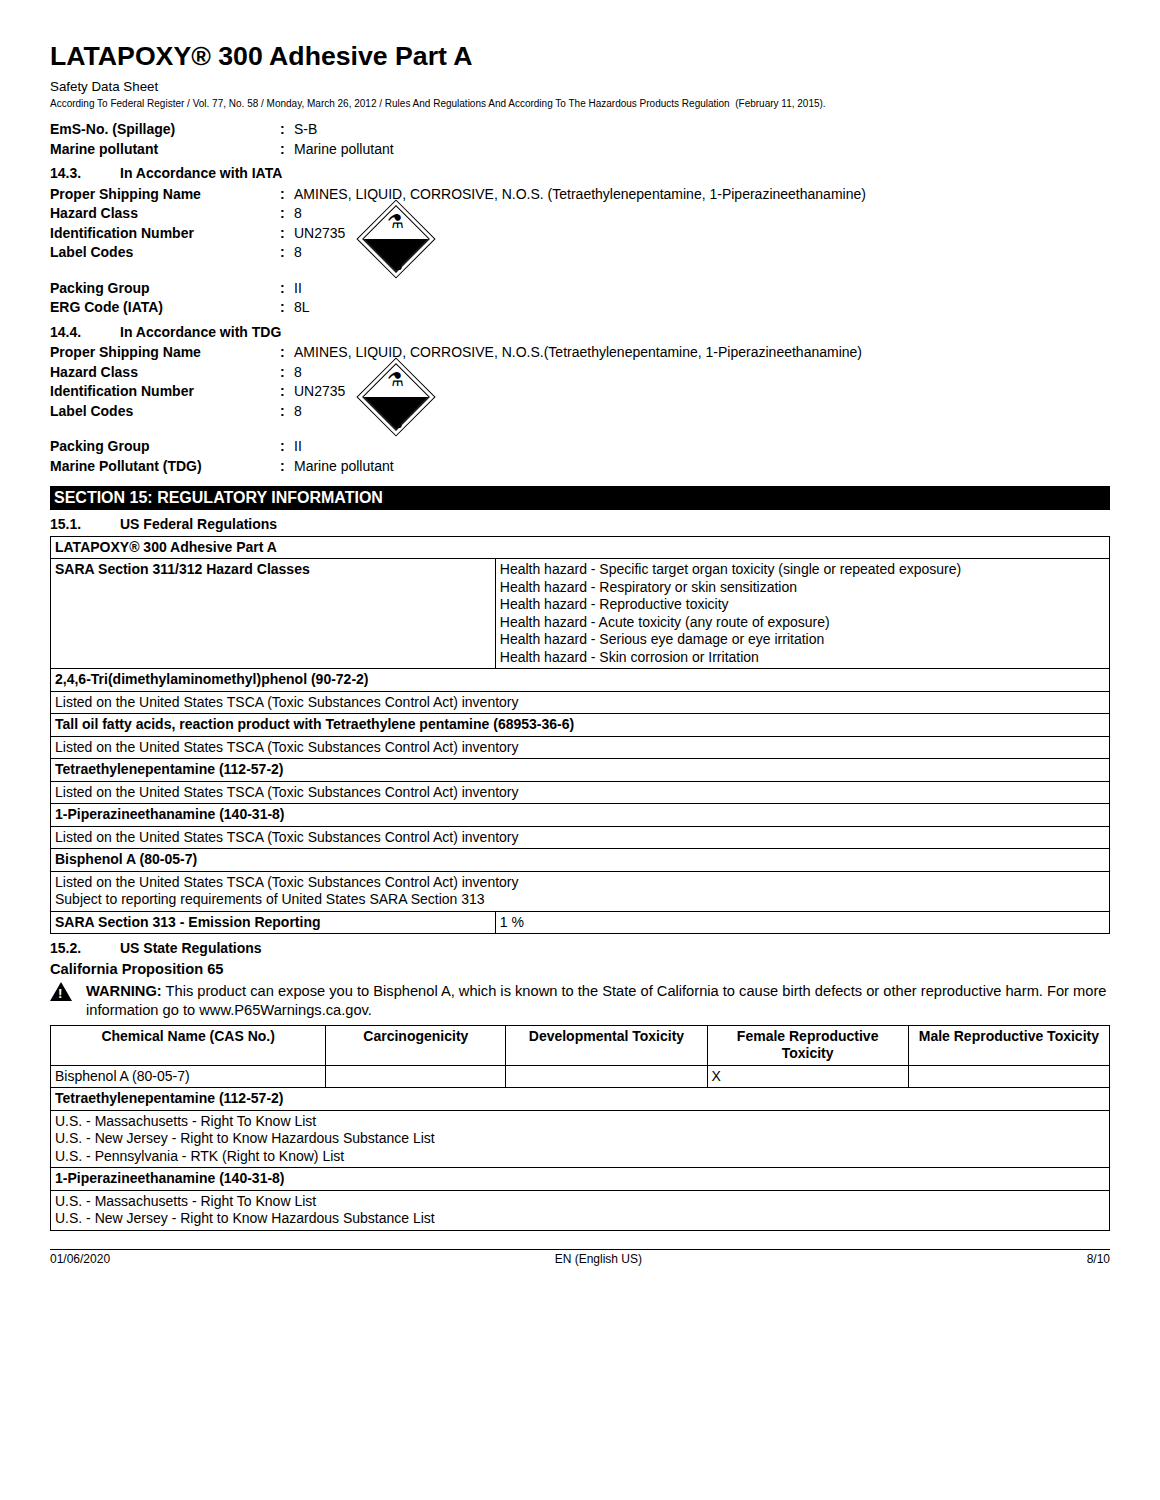LATAPOXY® 300 Adhesive Part A
Safety Data Sheet
According To Federal Register / Vol. 77, No. 58 / Monday, March 26, 2012 / Rules And Regulations And According To The Hazardous Products Regulation (February 11, 2015).
| EmS-No. (Spillage) | : | S-B |
| Marine pollutant | : | Marine pollutant |
14.3. In Accordance with IATA
| Proper Shipping Name | : | AMINES, LIQUID, CORROSIVE, N.O.S. (Tetraethylenepentamine, 1-Piperazineethanamine) |
| Hazard Class | : | 8 |
| Identification Number | : | UN2735 |
| Label Codes | : | 8 |
⚗ 8
| Packing Group | : | II |
| ERG Code (IATA) | : | 8L |
14.4. In Accordance with TDG
| Proper Shipping Name | : | AMINES, LIQUID, CORROSIVE, N.O.S.(Tetraethylenepentamine, 1-Piperazineethanamine) |
| Hazard Class | : | 8 |
| Identification Number | : | UN2735 |
| Label Codes | : | 8 |
⚗ 8
| Packing Group | : | II |
| Marine Pollutant (TDG) | : | Marine pollutant |
SECTION 15: REGULATORY INFORMATION
15.1. US Federal Regulations
| LATAPOXY® 300 Adhesive Part A |
| SARA Section 311/312 Hazard Classes | Health hazard - Specific target organ toxicity (single or repeated exposure) Health hazard - Respiratory or skin sensitization Health hazard - Reproductive toxicity Health hazard - Acute toxicity (any route of exposure) Health hazard - Serious eye damage or eye irritation Health hazard - Skin corrosion or Irritation |
| 2,4,6-Tri(dimethylaminomethyl)phenol (90-72-2) |
| Listed on the United States TSCA (Toxic Substances Control Act) inventory |
| Tall oil fatty acids, reaction product with Tetraethylene pentamine (68953-36-6) |
| Listed on the United States TSCA (Toxic Substances Control Act) inventory |
| Tetraethylenepentamine (112-57-2) |
| Listed on the United States TSCA (Toxic Substances Control Act) inventory |
| 1-Piperazineethanamine (140-31-8) |
| Listed on the United States TSCA (Toxic Substances Control Act) inventory |
| Bisphenol A (80-05-7) |
| Listed on the United States TSCA (Toxic Substances Control Act) inventory Subject to reporting requirements of United States SARA Section 313 |
| SARA Section 313 - Emission Reporting | 1 % |
15.2. US State Regulations
California Proposition 65
WARNING: This product can expose you to Bisphenol A, which is known to the State of California to cause birth defects or other reproductive harm. For more information go to www.P65Warnings.ca.gov.
| Chemical Name (CAS No.) | Carcinogenicity | Developmental Toxicity | Female Reproductive Toxicity | Male Reproductive Toxicity |
| --- | --- | --- | --- | --- |
| Bisphenol A (80-05-7) | | | X | |
| Tetraethylenepentamine (112-57-2) |
| U.S. - Massachusetts - Right To Know List U.S. - New Jersey - Right to Know Hazardous Substance List U.S. - Pennsylvania - RTK (Right to Know) List |
| 1-Piperazineethanamine (140-31-8) |
| U.S. - Massachusetts - Right To Know List U.S. - New Jersey - Right to Know Hazardous Substance List |
01/06/2020 EN (English US) 8/10